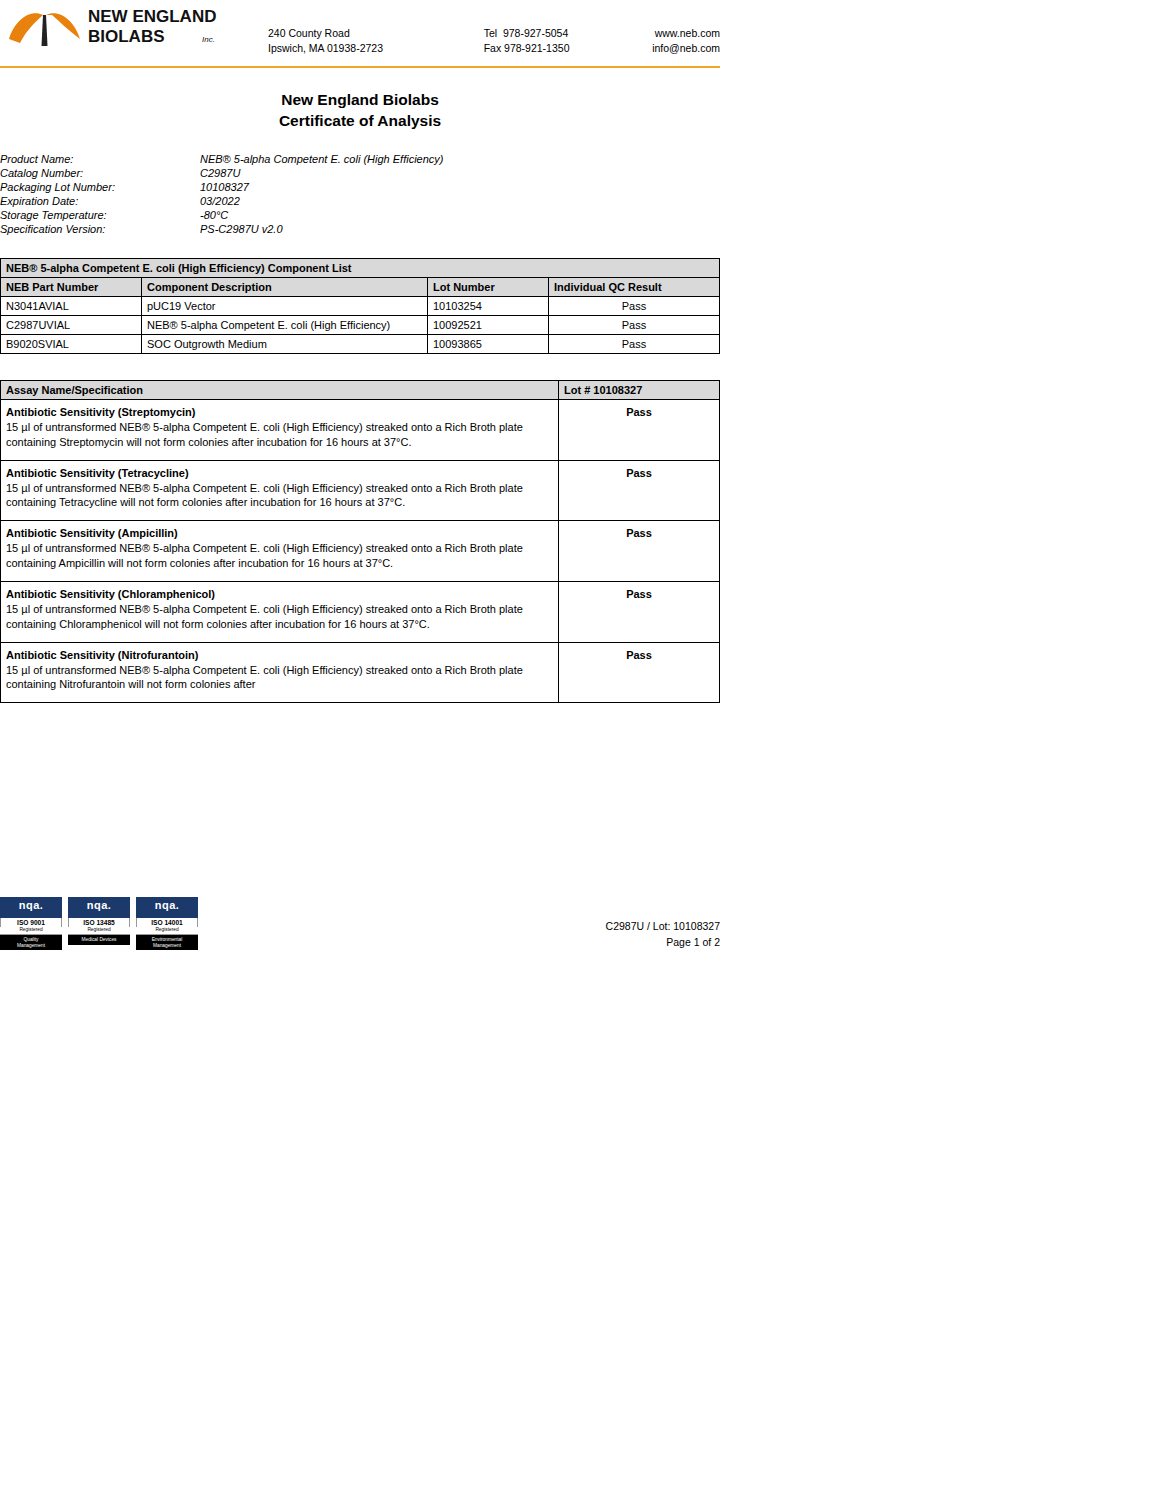240 County Road
Ipswich, MA 01938-2723
Tel 978-927-5054
Fax 978-921-1350
www.neb.com
info@neb.com
New England Biolabs Certificate of Analysis
| Product Name: | NEB® 5-alpha Competent E. coli (High Efficiency) |
| Catalog Number: | C2987U |
| Packaging Lot Number: | 10108327 |
| Expiration Date: | 03/2022 |
| Storage Temperature: | -80°C |
| Specification Version: | PS-C2987U v2.0 |
| NEB® 5-alpha Competent E. coli (High Efficiency) Component List |
| --- |
| NEB Part Number | Component Description | Lot Number | Individual QC Result |
| N3041AVIAL | pUC19 Vector | 10103254 | Pass |
| C2987UVIAL | NEB® 5-alpha Competent E. coli (High Efficiency) | 10092521 | Pass |
| B9020SVIAL | SOC Outgrowth Medium | 10093865 | Pass |
| Assay Name/Specification | Lot # 10108327 |
| --- | --- |
| Antibiotic Sensitivity (Streptomycin) 15 µl of untransformed NEB® 5-alpha Competent E. coli (High Efficiency) streaked onto a Rich Broth plate containing Streptomycin will not form colonies after incubation for 16 hours at 37°C. | Pass |
| Antibiotic Sensitivity (Tetracycline) 15 µl of untransformed NEB® 5-alpha Competent E. coli (High Efficiency) streaked onto a Rich Broth plate containing Tetracycline will not form colonies after incubation for 16 hours at 37°C. | Pass |
| Antibiotic Sensitivity (Ampicillin) 15 µl of untransformed NEB® 5-alpha Competent E. coli (High Efficiency) streaked onto a Rich Broth plate containing Ampicillin will not form colonies after incubation for 16 hours at 37°C. | Pass |
| Antibiotic Sensitivity (Chloramphenicol) 15 µl of untransformed NEB® 5-alpha Competent E. coli (High Efficiency) streaked onto a Rich Broth plate containing Chloramphenicol will not form colonies after incubation for 16 hours at 37°C. | Pass |
| Antibiotic Sensitivity (Nitrofurantoin) 15 µl of untransformed NEB® 5-alpha Competent E. coli (High Efficiency) streaked onto a Rich Broth plate containing Nitrofurantoin will not form colonies after | Pass |
nqa.
ISO 9001
Registered
Quality
Management
nqa.
ISO 13485
Registered
Medical Devices
nqa.
ISO 14001
Registered
Environmental
Management
C2987U / Lot: 10108327
Page 1 of 2